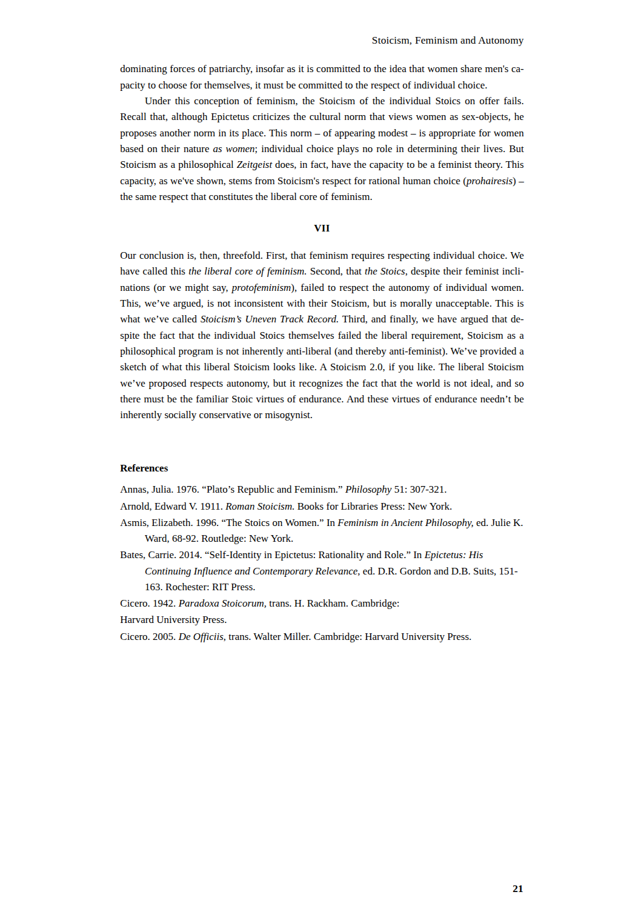Stoicism, Feminism and Autonomy
dominating forces of patriarchy, insofar as it is committed to the idea that women share men's capacity to choose for themselves, it must be committed to the respect of individual choice.
Under this conception of feminism, the Stoicism of the individual Stoics on offer fails. Recall that, although Epictetus criticizes the cultural norm that views women as sex-objects, he proposes another norm in its place. This norm – of appearing modest – is appropriate for women based on their nature as women; individual choice plays no role in determining their lives. But Stoicism as a philosophical Zeitgeist does, in fact, have the capacity to be a feminist theory. This capacity, as we've shown, stems from Stoicism's respect for rational human choice (prohairesis) – the same respect that constitutes the liberal core of feminism.
VII
Our conclusion is, then, threefold. First, that feminism requires respecting individual choice. We have called this the liberal core of feminism. Second, that the Stoics, despite their feminist inclinations (or we might say, protofeminism), failed to respect the autonomy of individual women. This, we’ve argued, is not inconsistent with their Stoicism, but is morally unacceptable. This is what we’ve called Stoicism’s Uneven Track Record. Third, and finally, we have argued that despite the fact that the individual Stoics themselves failed the liberal requirement, Stoicism as a philosophical program is not inherently anti-liberal (and thereby anti-feminist). We’ve provided a sketch of what this liberal Stoicism looks like. A Stoicism 2.0, if you like. The liberal Stoicism we’ve proposed respects autonomy, but it recognizes the fact that the world is not ideal, and so there must be the familiar Stoic virtues of endurance. And these virtues of endurance needn’t be inherently socially conservative or misogynist.
References
Annas, Julia. 1976. “Plato’s Republic and Feminism.” Philosophy 51: 307-321.
Arnold, Edward V. 1911. Roman Stoicism. Books for Libraries Press: New York.
Asmis, Elizabeth. 1996. “The Stoics on Women.” In Feminism in Ancient Philosophy, ed. Julie K. Ward, 68-92. Routledge: New York.
Bates, Carrie. 2014. “Self-Identity in Epictetus: Rationality and Role.” In Epictetus: His Continuing Influence and Contemporary Relevance, ed. D.R. Gordon and D.B. Suits, 151-163. Rochester: RIT Press.
Cicero. 1942. Paradoxa Stoicorum, trans. H. Rackham. Cambridge:
Harvard University Press.
Cicero. 2005. De Officiis, trans. Walter Miller. Cambridge: Harvard University Press.
21